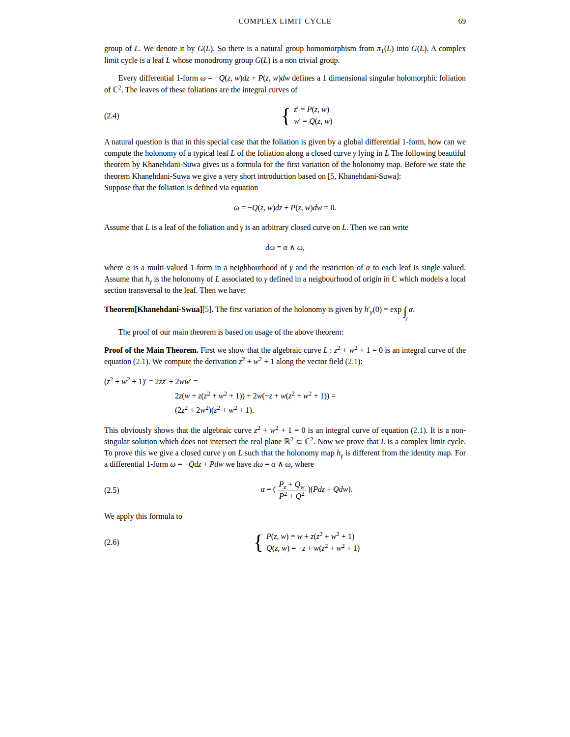COMPLEX LIMIT CYCLE 69
group of L. We denote it by G(L). So there is a natural group homomorphism from π1(L) into G(L). A complex limit cycle is a leaf L whose monodromy group G(L) is a non trivial group.
Every differential 1-form ω = −Q(z, w)dz + P(z, w)dw defines a 1 dimensional singular holomorphic foliation of ℂ2. The leaves of these foliations are the integral curves of
(2.4) {
z′ = P(z, w)
w′ = Q(z, w)
A natural question is that in this special case that the foliation is given by a global differential 1-form, how can we compute the holonomy of a typical leaf L of the foliation along a closed curve γ lying in L The following beautiful theorem by Khanehdani-Suwa gives us a formula for the first variation of the holonomy map. Before we state the theorem Khanehdani-Suwa we give a very short introduction based on [5, Khanehdani-Suwa]:
Suppose that the foliation is defined via equation
ω = −Q(z, w)dz + P(z, w)dw = 0.
Assume that L is a leaf of the foliation and γ is an arbitrary closed curve on L. Then we can write
dω = α ∧ ω,
where α is a multi-valued 1-form in a neighbourhood of γ and the restriction of α to each leaf is single-valued. Assume that hγ is the holonomy of L associated to γ defined in a neigbourhood of origin in ℂ which models a local section transversal to the leaf. Then we have:
Theorem[Khanehdani-Swua][5]. The first variation of the holonomy is given by h′γ(0) = exp ∫γ α.
The proof of our main theorem is based on usage of the above theorem:
Proof of the Main Theorem. First we show that the algebraic curve L : z2 + w2 + 1 = 0 is an integral curve of the equation (2.1). We compute the derivation z2 + w2 + 1 along the vector field (2.1):
(z2 + w2 + 1)′ = 2zz′ + 2ww′ = 2z(w + z(z2 + w2 + 1)) + 2w(−z + w(z2 + w2 + 1)) = (2z2 + 2w2)(z2 + w2 + 1).
This obviously shows that the algebraic curve z2 + w2 + 1 = 0 is an integral curve of equation (2.1). It is a non-singular solution which does not intersect the real plane ℝ2 ⊂ ℂ2. Now we prove that L is a complex limit cycle. To prove this we give a closed curve γ on L such that the holonomy map hγ is different from the identity map. For a differential 1-form ω = −Qdz + Pdw we have dω = α ∧ ω, where
(2.5) α = (Pz + Qw P2 + Q2)(Pdz + Qdw).
We apply this formula to
(2.6) {
P(z, w) = w + z(z2 + w2 + 1)
Q(z, w) = −z + w(z2 + w2 + 1)